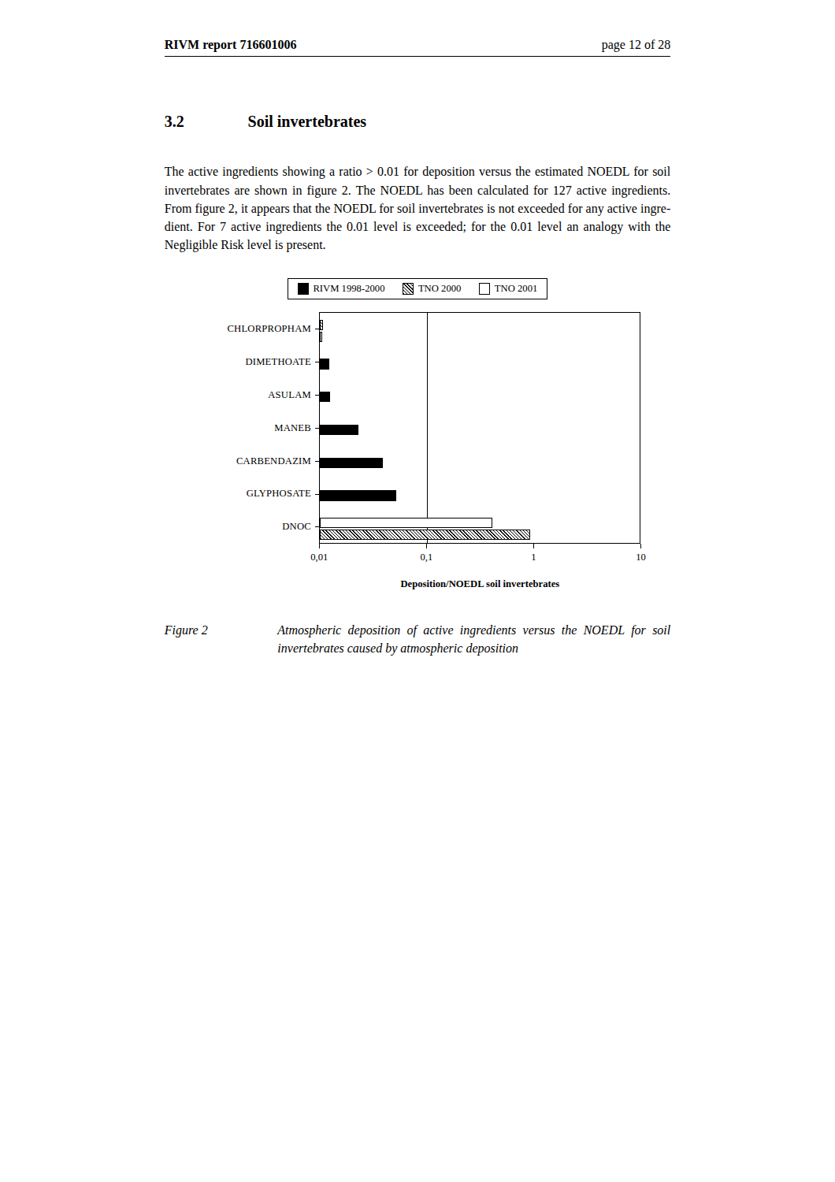RIVM report 716601006
page 12 of 28
3.2 Soil invertebrates
The active ingredients showing a ratio > 0.01 for deposition versus the estimated NOEDL for soil invertebrates are shown in figure 2. The NOEDL has been calculated for 127 active ingredients. From figure 2, it appears that the NOEDL for soil invertebrates is not exceeded for any active ingredient. For 7 active ingredients the 0.01 level is exceeded; for the 0.01 level an analogy with the Negligible Risk level is present.
RIVM 1998-2000
TNO 2000
TNO 2001
CHLORPROPHAM
DIMETHOATE
ASULAM
MANEB
CARBENDAZIM
GLYPHOSATE
DNOC
0,01 0,1 1 10
Deposition/NOEDL soil invertebrates
Figure 2
Atmospheric deposition of active ingredients versus the NOEDL for soil invertebrates caused by atmospheric deposition